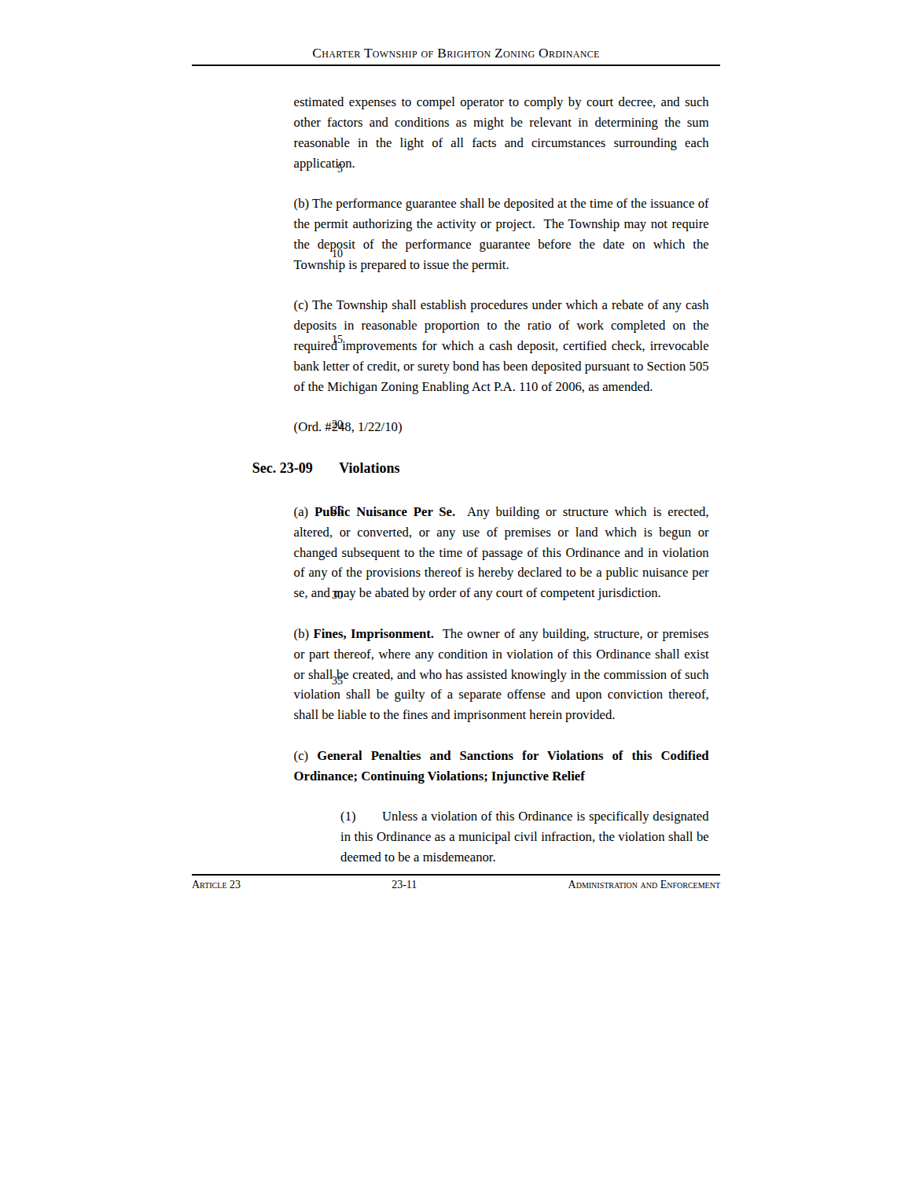Charter Township of Brighton Zoning Ordinance
5
10
15
20
25
30
35
estimated expenses to compel operator to comply by court decree, and such other factors and conditions as might be relevant in determining the sum reasonable in the light of all facts and circumstances surrounding each application.
(b) The performance guarantee shall be deposited at the time of the issuance of the permit authorizing the activity or project. The Township may not require the deposit of the performance guarantee before the date on which the Township is prepared to issue the permit.
(c) The Township shall establish procedures under which a rebate of any cash deposits in reasonable proportion to the ratio of work completed on the required improvements for which a cash deposit, certified check, irrevocable bank letter of credit, or surety bond has been deposited pursuant to Section 505 of the Michigan Zoning Enabling Act P.A. 110 of 2006, as amended.
(Ord. #248, 1/22/10)
Sec. 23-09 Violations
(a) Public Nuisance Per Se. Any building or structure which is erected, altered, or converted, or any use of premises or land which is begun or changed subsequent to the time of passage of this Ordinance and in violation of any of the provisions thereof is hereby declared to be a public nuisance per se, and may be abated by order of any court of competent jurisdiction.
(b) Fines, Imprisonment. The owner of any building, structure, or premises or part thereof, where any condition in violation of this Ordinance shall exist or shall be created, and who has assisted knowingly in the commission of such violation shall be guilty of a separate offense and upon conviction thereof, shall be liable to the fines and imprisonment herein provided.
(c) General Penalties and Sanctions for Violations of this Codified Ordinance; Continuing Violations; Injunctive Relief
(1) Unless a violation of this Ordinance is specifically designated in this Ordinance as a municipal civil infraction, the violation shall be deemed to be a misdemeanor.
Article 23 23-11 Administration and Enforcement